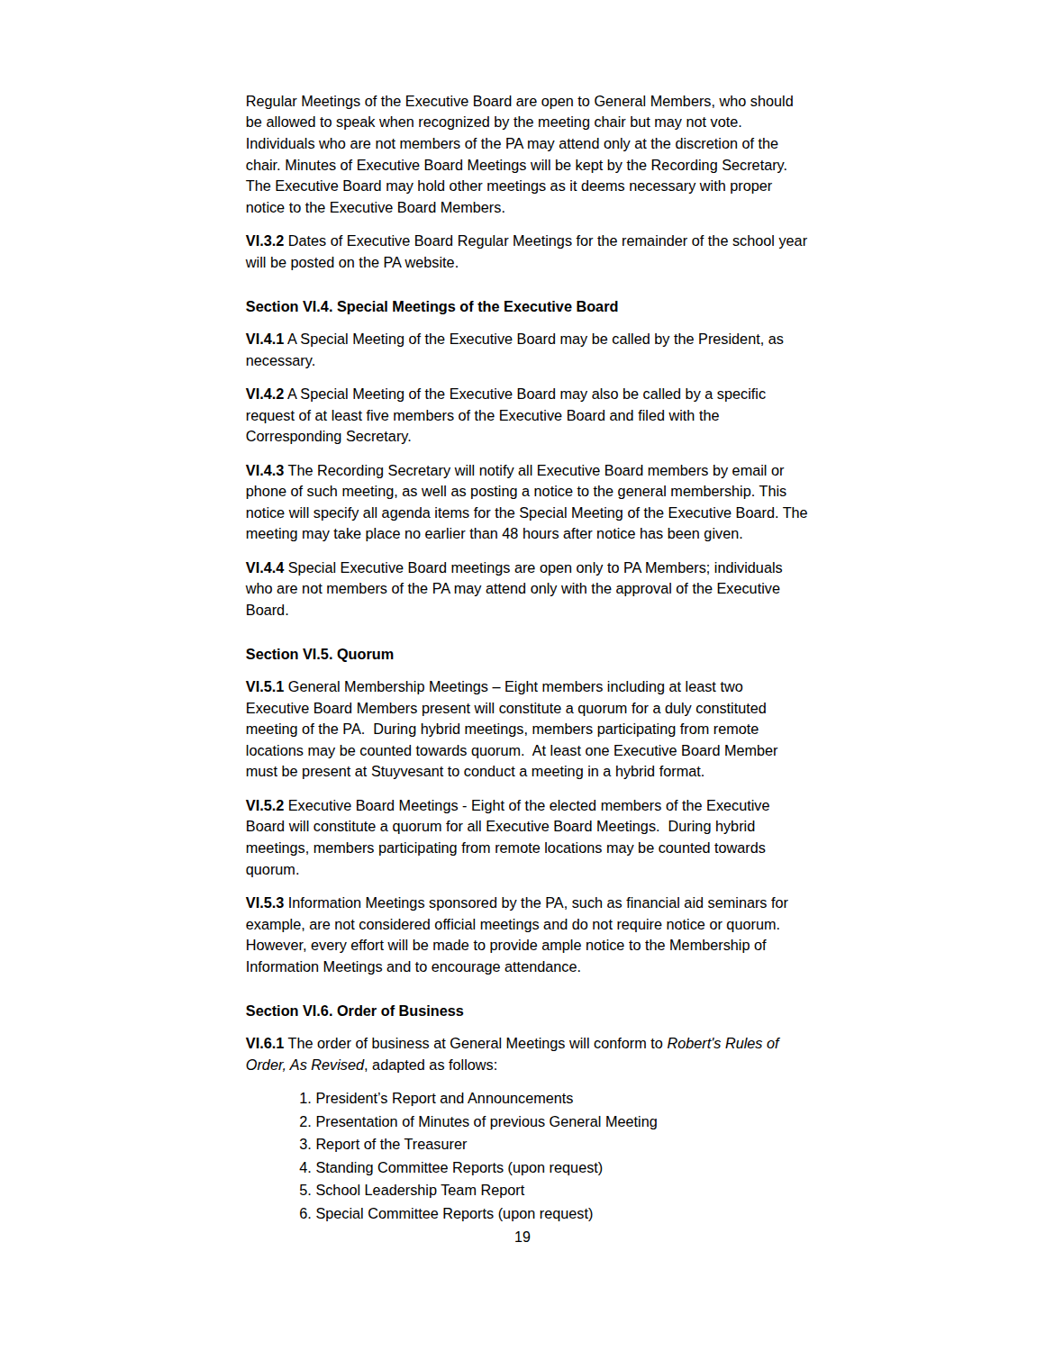Regular Meetings of the Executive Board are open to General Members, who should be allowed to speak when recognized by the meeting chair but may not vote. Individuals who are not members of the PA may attend only at the discretion of the chair. Minutes of Executive Board Meetings will be kept by the Recording Secretary. The Executive Board may hold other meetings as it deems necessary with proper notice to the Executive Board Members.
VI.3.2 Dates of Executive Board Regular Meetings for the remainder of the school year will be posted on the PA website.
Section VI.4. Special Meetings of the Executive Board
VI.4.1 A Special Meeting of the Executive Board may be called by the President, as necessary.
VI.4.2 A Special Meeting of the Executive Board may also be called by a specific request of at least five members of the Executive Board and filed with the Corresponding Secretary.
VI.4.3 The Recording Secretary will notify all Executive Board members by email or phone of such meeting, as well as posting a notice to the general membership. This notice will specify all agenda items for the Special Meeting of the Executive Board. The meeting may take place no earlier than 48 hours after notice has been given.
VI.4.4 Special Executive Board meetings are open only to PA Members; individuals who are not members of the PA may attend only with the approval of the Executive Board.
Section VI.5. Quorum
VI.5.1 General Membership Meetings – Eight members including at least two Executive Board Members present will constitute a quorum for a duly constituted meeting of the PA. During hybrid meetings, members participating from remote locations may be counted towards quorum. At least one Executive Board Member must be present at Stuyvesant to conduct a meeting in a hybrid format.
VI.5.2 Executive Board Meetings - Eight of the elected members of the Executive Board will constitute a quorum for all Executive Board Meetings. During hybrid meetings, members participating from remote locations may be counted towards quorum.
VI.5.3 Information Meetings sponsored by the PA, such as financial aid seminars for example, are not considered official meetings and do not require notice or quorum. However, every effort will be made to provide ample notice to the Membership of Information Meetings and to encourage attendance.
Section VI.6. Order of Business
VI.6.1 The order of business at General Meetings will conform to Robert's Rules of Order, As Revised, adapted as follows:
1. President’s Report and Announcements
2. Presentation of Minutes of previous General Meeting
3. Report of the Treasurer
4. Standing Committee Reports (upon request)
5. School Leadership Team Report
6. Special Committee Reports (upon request)
19